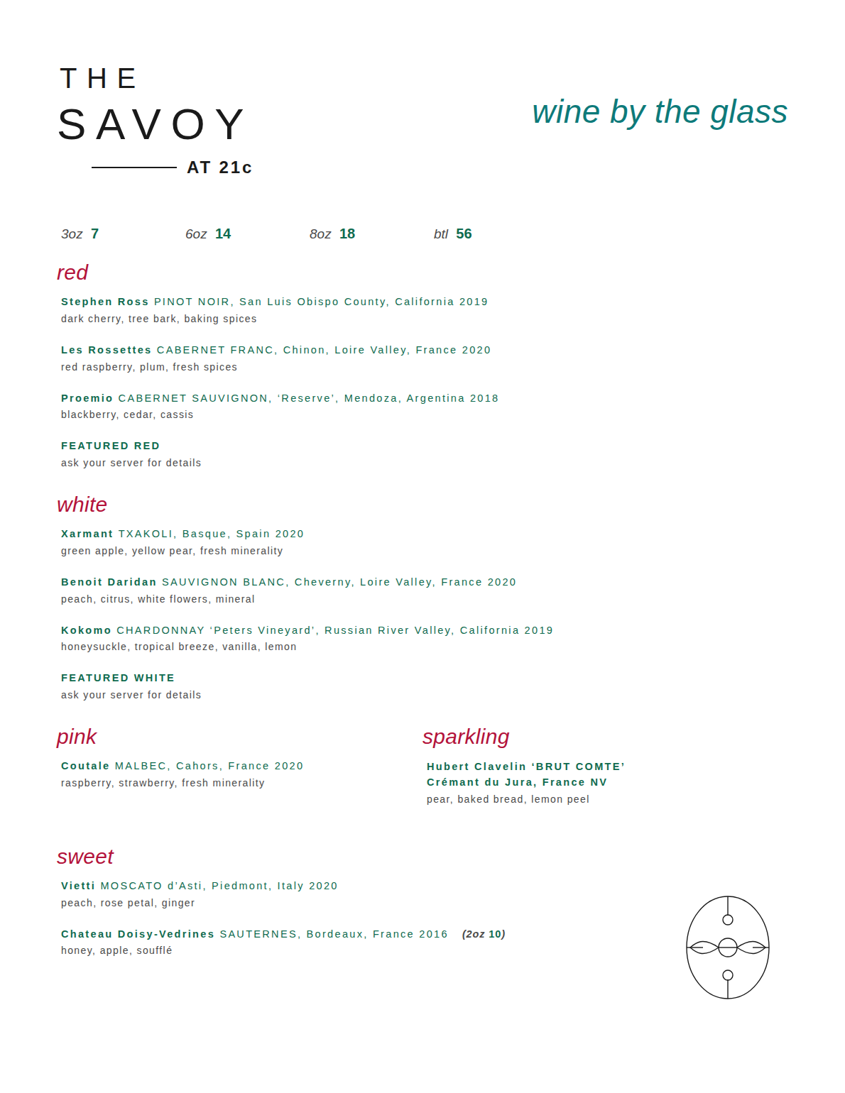THE SAVOY AT 21c
wine by the glass
3oz 7
6oz 14
8oz 18
btl 56
red
Stephen Ross PINOT NOIR, San Luis Obispo County, California 2019
dark cherry, tree bark, baking spices
Les Rossettes CABERNET FRANC, Chinon, Loire Valley, France 2020
red raspberry, plum, fresh spices
Proemio CABERNET SAUVIGNON, ‘Reserve’, Mendoza, Argentina 2018
blackberry, cedar, cassis
FEATURED RED
ask your server for details
white
Xarmant TXAKOLI, Basque, Spain 2020
green apple, yellow pear, fresh minerality
Benoit Daridan SAUVIGNON BLANC, Cheverny, Loire Valley, France 2020
peach, citrus, white flowers, mineral
Kokomo CHARDONNAY ‘Peters Vineyard’, Russian River Valley, California 2019
honeysuckle, tropical breeze, vanilla, lemon
FEATURED WHITE
ask your server for details
pink
Coutale MALBEC, Cahors, France 2020
raspberry, strawberry, fresh minerality
sparkling
Hubert Clavelin ‘BRUT COMTE’
Crémant du Jura, France NV
pear, baked bread, lemon peel
sweet
Vietti MOSCATO d’Asti, Piedmont, Italy 2020
peach, rose petal, ginger
Chateau Doisy-Vedrines SAUTERNES, Bordeaux, France 2016 (2oz 10)
honey, apple, soufflé